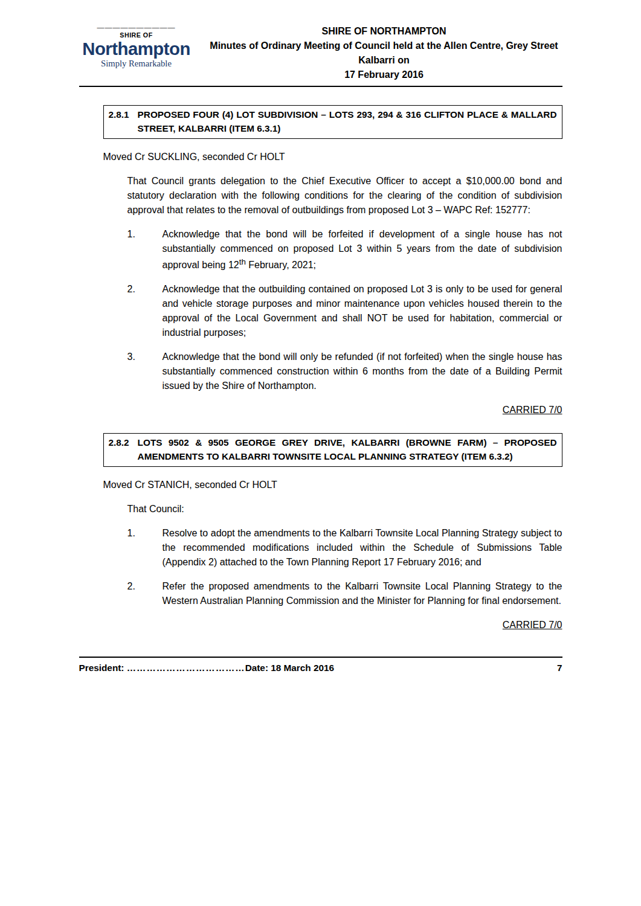——————————
SHIRE OF
Northampton
Simply Remarkable
SHIRE OF NORTHAMPTON
Minutes of Ordinary Meeting of Council held at the Allen Centre, Grey Street Kalbarri on
17 February 2016
2.8.1
PROPOSED FOUR (4) LOT SUBDIVISION – LOTS 293, 294 & 316 CLIFTON PLACE & MALLARD STREET, KALBARRI (ITEM 6.3.1)
Moved Cr SUCKLING, seconded Cr HOLT
That Council grants delegation to the Chief Executive Officer to accept a $10,000.00 bond and statutory declaration with the following conditions for the clearing of the condition of subdivision approval that relates to the removal of outbuildings from proposed Lot 3 – WAPC Ref: 152777:
Acknowledge that the bond will be forfeited if development of a single house has not substantially commenced on proposed Lot 3 within 5 years from the date of subdivision approval being 12th February, 2021;
Acknowledge that the outbuilding contained on proposed Lot 3 is only to be used for general and vehicle storage purposes and minor maintenance upon vehicles housed therein to the approval of the Local Government and shall NOT be used for habitation, commercial or industrial purposes;
Acknowledge that the bond will only be refunded (if not forfeited) when the single house has substantially commenced construction within 6 months from the date of a Building Permit issued by the Shire of Northampton.
CARRIED 7/0
2.8.2
LOTS 9502 & 9505 GEORGE GREY DRIVE, KALBARRI (BROWNE FARM) – PROPOSED AMENDMENTS TO KALBARRI TOWNSITE LOCAL PLANNING STRATEGY (ITEM 6.3.2)
Moved Cr STANICH, seconded Cr HOLT
That Council:
Resolve to adopt the amendments to the Kalbarri Townsite Local Planning Strategy subject to the recommended modifications included within the Schedule of Submissions Table (Appendix 2) attached to the Town Planning Report 17 February 2016; and
Refer the proposed amendments to the Kalbarri Townsite Local Planning Strategy to the Western Australian Planning Commission and the Minister for Planning for final endorsement.
CARRIED 7/0
President: ………………………………Date: 18 March 2016
7